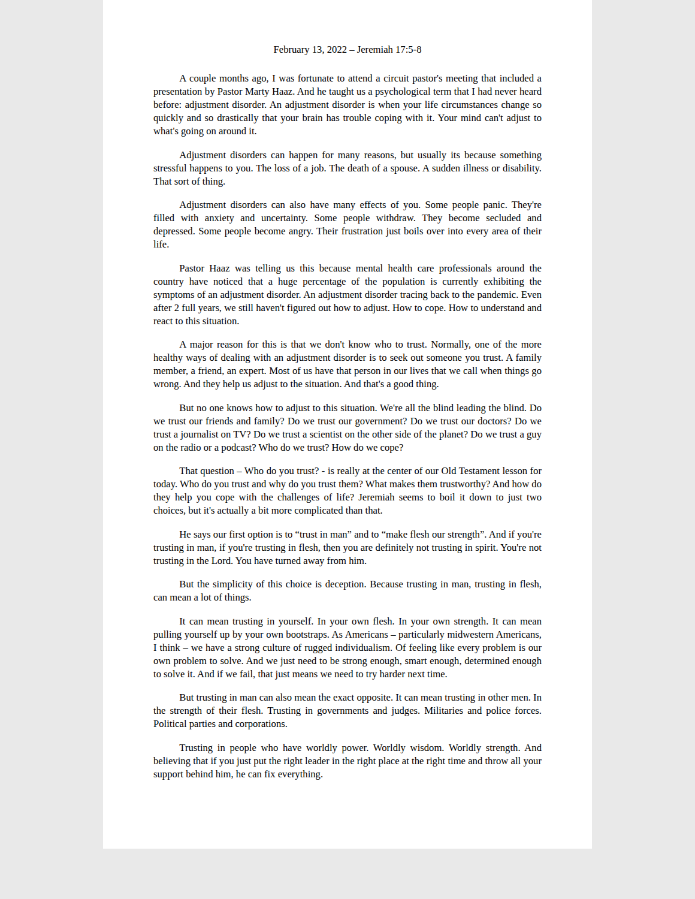February 13, 2022 – Jeremiah 17:5-8
A couple months ago, I was fortunate to attend a circuit pastor's meeting that included a presentation by Pastor Marty Haaz. And he taught us a psychological term that I had never heard before: adjustment disorder. An adjustment disorder is when your life circumstances change so quickly and so drastically that your brain has trouble coping with it. Your mind can't adjust to what's going on around it.
Adjustment disorders can happen for many reasons, but usually its because something stressful happens to you. The loss of a job. The death of a spouse. A sudden illness or disability. That sort of thing.
Adjustment disorders can also have many effects of you. Some people panic. They're filled with anxiety and uncertainty. Some people withdraw. They become secluded and depressed. Some people become angry. Their frustration just boils over into every area of their life.
Pastor Haaz was telling us this because mental health care professionals around the country have noticed that a huge percentage of the population is currently exhibiting the symptoms of an adjustment disorder. An adjustment disorder tracing back to the pandemic. Even after 2 full years, we still haven't figured out how to adjust. How to cope. How to understand and react to this situation.
A major reason for this is that we don't know who to trust. Normally, one of the more healthy ways of dealing with an adjustment disorder is to seek out someone you trust. A family member, a friend, an expert. Most of us have that person in our lives that we call when things go wrong. And they help us adjust to the situation. And that's a good thing.
But no one knows how to adjust to this situation. We're all the blind leading the blind. Do we trust our friends and family? Do we trust our government? Do we trust our doctors? Do we trust a journalist on TV? Do we trust a scientist on the other side of the planet? Do we trust a guy on the radio or a podcast? Who do we trust? How do we cope?
That question – Who do you trust? - is really at the center of our Old Testament lesson for today. Who do you trust and why do you trust them? What makes them trustworthy? And how do they help you cope with the challenges of life? Jeremiah seems to boil it down to just two choices, but it's actually a bit more complicated than that.
He says our first option is to “trust in man” and to “make flesh our strength”. And if you're trusting in man, if you're trusting in flesh, then you are definitely not trusting in spirit. You're not trusting in the Lord. You have turned away from him.
But the simplicity of this choice is deception. Because trusting in man, trusting in flesh, can mean a lot of things.
It can mean trusting in yourself. In your own flesh. In your own strength. It can mean pulling yourself up by your own bootstraps. As Americans – particularly midwestern Americans, I think – we have a strong culture of rugged individualism. Of feeling like every problem is our own problem to solve. And we just need to be strong enough, smart enough, determined enough to solve it. And if we fail, that just means we need to try harder next time.
But trusting in man can also mean the exact opposite. It can mean trusting in other men. In the strength of their flesh. Trusting in governments and judges. Militaries and police forces. Political parties and corporations.
Trusting in people who have worldly power. Worldly wisdom. Worldly strength. And believing that if you just put the right leader in the right place at the right time and throw all your support behind him, he can fix everything.